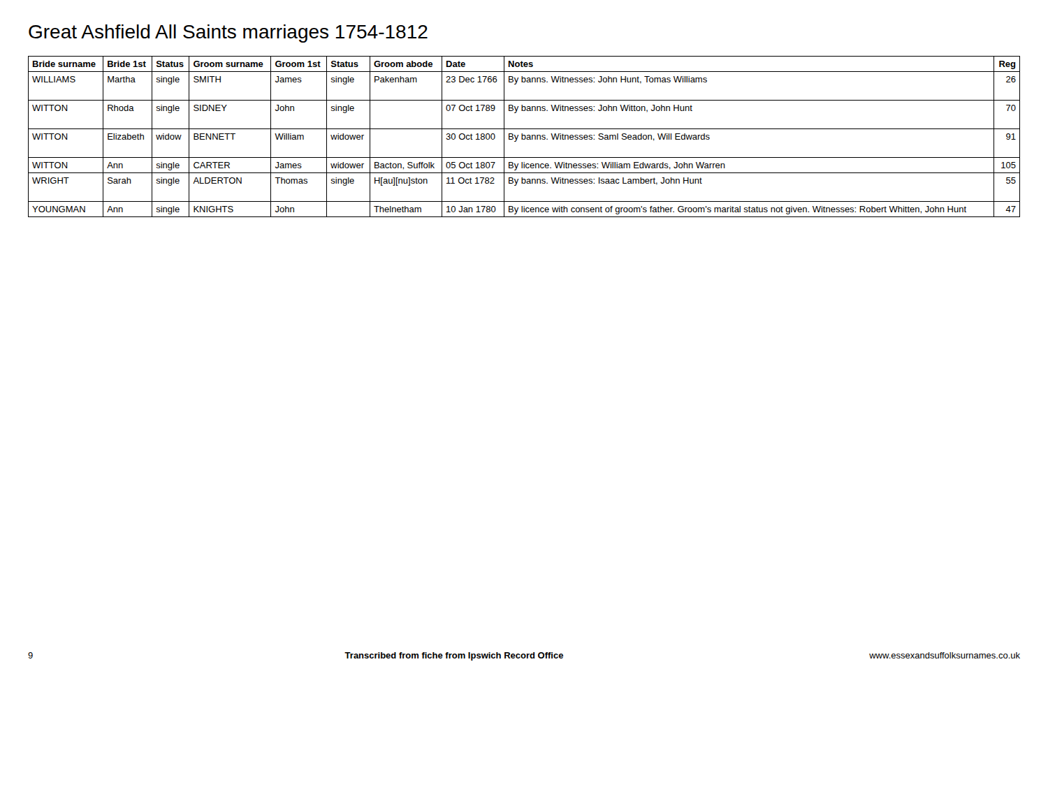Great Ashfield All Saints marriages 1754-1812
| Bride surname | Bride 1st | Status | Groom surname | Groom 1st | Status | Groom abode | Date | Notes | Reg |
| --- | --- | --- | --- | --- | --- | --- | --- | --- | --- |
| WILLIAMS | Martha | single | SMITH | James | single | Pakenham | 23 Dec 1766 | By banns. Witnesses: John Hunt, Tomas Williams | 26 |
| WITTON | Rhoda | single | SIDNEY | John | single | | 07 Oct 1789 | By banns. Witnesses: John Witton, John Hunt | 70 |
| WITTON | Elizabeth | widow | BENNETT | William | widower | | 30 Oct 1800 | By banns. Witnesses: Saml Seadon, Will Edwards | 91 |
| WITTON | Ann | single | CARTER | James | widower | Bacton, Suffolk | 05 Oct 1807 | By licence. Witnesses: William Edwards, John Warren | 105 |
| WRIGHT | Sarah | single | ALDERTON | Thomas | single | H[au][nu]ston | 11 Oct 1782 | By banns. Witnesses: Isaac Lambert, John Hunt | 55 |
| YOUNGMAN | Ann | single | KNIGHTS | John | | Thelnetham | 10 Jan 1780 | By licence with consent of groom's father. Groom's marital status not given. Witnesses: Robert Whitten, John Hunt | 47 |
9
Transcribed from fiche from Ipswich Record Office
www.essexandsuffolksurnames.co.uk